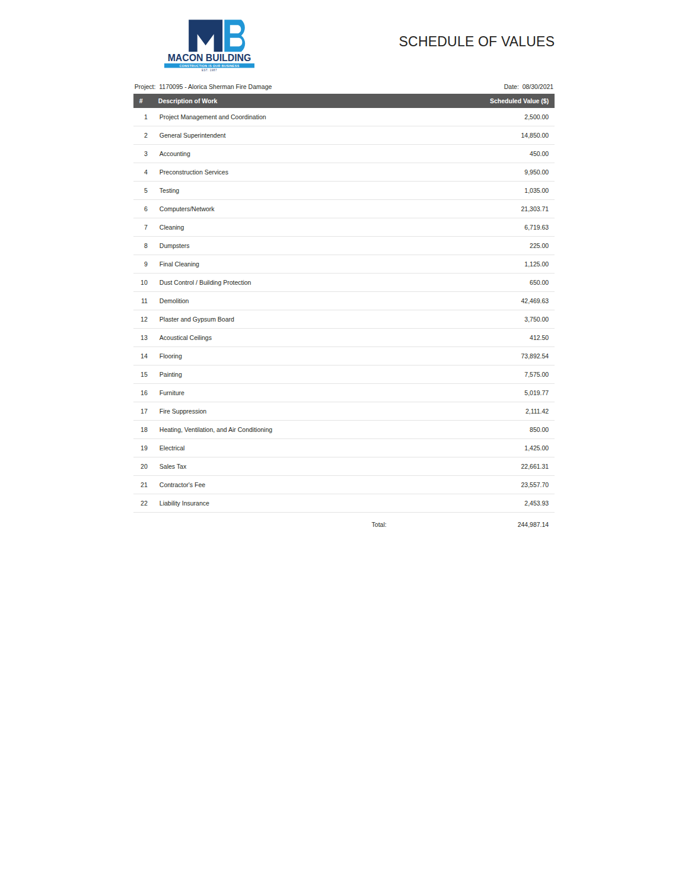MACON BUILDING CONSTRUCTION IS OUR BUSINESS EST. 1987
SCHEDULE OF VALUES
Project: 1170095 - Alorica Sherman Fire Damage
Date: 08/30/2021
| # | Description of Work | Scheduled Value ($) |
| --- | --- | --- |
| 1 | Project Management and Coordination | 2,500.00 |
| 2 | General Superintendent | 14,850.00 |
| 3 | Accounting | 450.00 |
| 4 | Preconstruction Services | 9,950.00 |
| 5 | Testing | 1,035.00 |
| 6 | Computers/Network | 21,303.71 |
| 7 | Cleaning | 6,719.63 |
| 8 | Dumpsters | 225.00 |
| 9 | Final Cleaning | 1,125.00 |
| 10 | Dust Control / Building Protection | 650.00 |
| 11 | Demolition | 42,469.63 |
| 12 | Plaster and Gypsum Board | 3,750.00 |
| 13 | Acoustical Ceilings | 412.50 |
| 14 | Flooring | 73,892.54 |
| 15 | Painting | 7,575.00 |
| 16 | Furniture | 5,019.77 |
| 17 | Fire Suppression | 2,111.42 |
| 18 | Heating, Ventilation, and Air Conditioning | 850.00 |
| 19 | Electrical | 1,425.00 |
| 20 | Sales Tax | 22,661.31 |
| 21 | Contractor's Fee | 23,557.70 |
| 22 | Liability Insurance | 2,453.93 |
| | Total: | 244,987.14 |